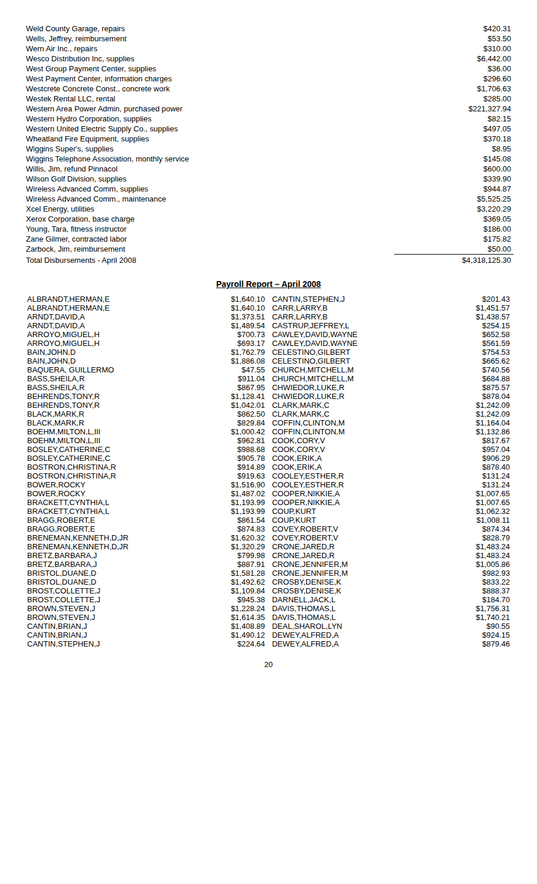| Weld County Garage, repairs | $420.31 |
| Wells, Jeffrey, reimbursement | $53.50 |
| Wern Air Inc., repairs | $310.00 |
| Wesco Distribution Inc, supplies | $6,442.00 |
| West Group Payment Center, supplies | $36.00 |
| West Payment Center, information charges | $296.60 |
| Westcrete Concrete Const., concrete work | $1,706.63 |
| Westek Rental LLC, rental | $285.00 |
| Western Area Power Admin, purchased power | $221,327.94 |
| Western Hydro Corporation, supplies | $82.15 |
| Western United Electric Supply Co., supplies | $497.05 |
| Wheatland Fire Equipment, supplies | $370.18 |
| Wiggins Super's, supplies | $8.95 |
| Wiggins Telephone Association, monthly service | $145.08 |
| Willis, Jim, refund Pinnacol | $600.00 |
| Wilson Golf Division, supplies | $339.90 |
| Wireless Advanced Comm, supplies | $944.87 |
| Wireless Advanced Comm., maintenance | $5,525.25 |
| Xcel Energy, utilities | $3,220.29 |
| Xerox Corporation, base charge | $369.05 |
| Young, Tara, fitness instructor | $186.00 |
| Zane Gilmer, contracted labor | $175.82 |
| Zarbock, Jim, reimbursement | $50.00 |
| Total Disbursements - April 2008 | $4,318,125.30 |
Payroll Report – April 2008
| ALBRANDT,HERMAN,E | $1,640.10 | CANTIN,STEPHEN,J | $201.43 |
| ALBRANDT,HERMAN,E | $1,640.10 | CARR,LARRY,B | $1,451.57 |
| ARNDT,DAVID,A | $1,373.51 | CARR,LARRY,B | $1,438.57 |
| ARNDT,DAVID,A | $1,489.54 | CASTRUP,JEFFREY,L | $254.15 |
| ARROYO,MIGUEL,H | $700.73 | CAWLEY,DAVID,WAYNE | $652.58 |
| ARROYO,MIGUEL,H | $693.17 | CAWLEY,DAVID,WAYNE | $561.59 |
| BAIN,JOHN,D | $1,762.79 | CELESTINO,GILBERT | $754.53 |
| BAIN,JOHN,D | $1,886.08 | CELESTINO,GILBERT | $665.62 |
| BAQUERA, GUILLERMO | $47.55 | CHURCH,MITCHELL,M | $740.56 |
| BASS,SHEILA,R | $911.04 | CHURCH,MITCHELL,M | $684.88 |
| BASS,SHEILA,R | $867.95 | CHWIEDOR,LUKE,R | $875.57 |
| BEHRENDS,TONY,R | $1,128.41 | CHWIEDOR,LUKE,R | $878.04 |
| BEHRENDS,TONY,R | $1,042.01 | CLARK,MARK,C | $1,242.09 |
| BLACK,MARK,R | $862.50 | CLARK,MARK,C | $1,242.09 |
| BLACK,MARK,R | $829.84 | COFFIN,CLINTON,M | $1,164.04 |
| BOEHM,MILTON,L,III | $1,000.42 | COFFIN,CLINTON,M | $1,132.86 |
| BOEHM,MILTON,L,III | $962.81 | COOK,CORY,V | $817.67 |
| BOSLEY,CATHERINE,C | $988.68 | COOK,CORY,V | $957.04 |
| BOSLEY,CATHERINE,C | $905.78 | COOK,ERIK,A | $906.29 |
| BOSTRON,CHRISTINA,R | $914.89 | COOK,ERIK,A | $878.40 |
| BOSTRON,CHRISTINA,R | $919.63 | COOLEY,ESTHER,R | $131.24 |
| BOWER,ROCKY | $1,516.90 | COOLEY,ESTHER,R | $131.24 |
| BOWER,ROCKY | $1,487.02 | COOPER,NIKKIE,A | $1,007.65 |
| BRACKETT,CYNTHIA,L | $1,193.99 | COOPER,NIKKIE,A | $1,007.65 |
| BRACKETT,CYNTHIA,L | $1,193.99 | COUP,KURT | $1,062.32 |
| BRAGG,ROBERT,E | $861.54 | COUP,KURT | $1,008.11 |
| BRAGG,ROBERT,E | $874.83 | COVEY,ROBERT,V | $874.34 |
| BRENEMAN,KENNETH,D,JR | $1,620.32 | COVEY,ROBERT,V | $828.79 |
| BRENEMAN,KENNETH,D,JR | $1,320.29 | CRONE,JARED,R | $1,483.24 |
| BRETZ,BARBARA,J | $799.98 | CRONE,JARED,R | $1,483.24 |
| BRETZ,BARBARA,J | $887.91 | CRONE,JENNIFER,M | $1,005.86 |
| BRISTOL,DUANE,D | $1,581.28 | CRONE,JENNIFER,M | $982.93 |
| BRISTOL,DUANE,D | $1,492.62 | CROSBY,DENISE,K | $833.22 |
| BROST,COLLETTE,J | $1,109.84 | CROSBY,DENISE,K | $888.37 |
| BROST,COLLETTE,J | $945.38 | DARNELL,JACK,L | $184.70 |
| BROWN,STEVEN,J | $1,228.24 | DAVIS,THOMAS,L | $1,756.31 |
| BROWN,STEVEN,J | $1,614.35 | DAVIS,THOMAS,L | $1,740.21 |
| CANTIN,BRIAN,J | $1,408.89 | DEAL,SHAROL,LYN | $90.55 |
| CANTIN,BRIAN,J | $1,490.12 | DEWEY,ALFRED,A | $924.15 |
| CANTIN,STEPHEN,J | $224.64 | DEWEY,ALFRED,A | $879.46 |
20